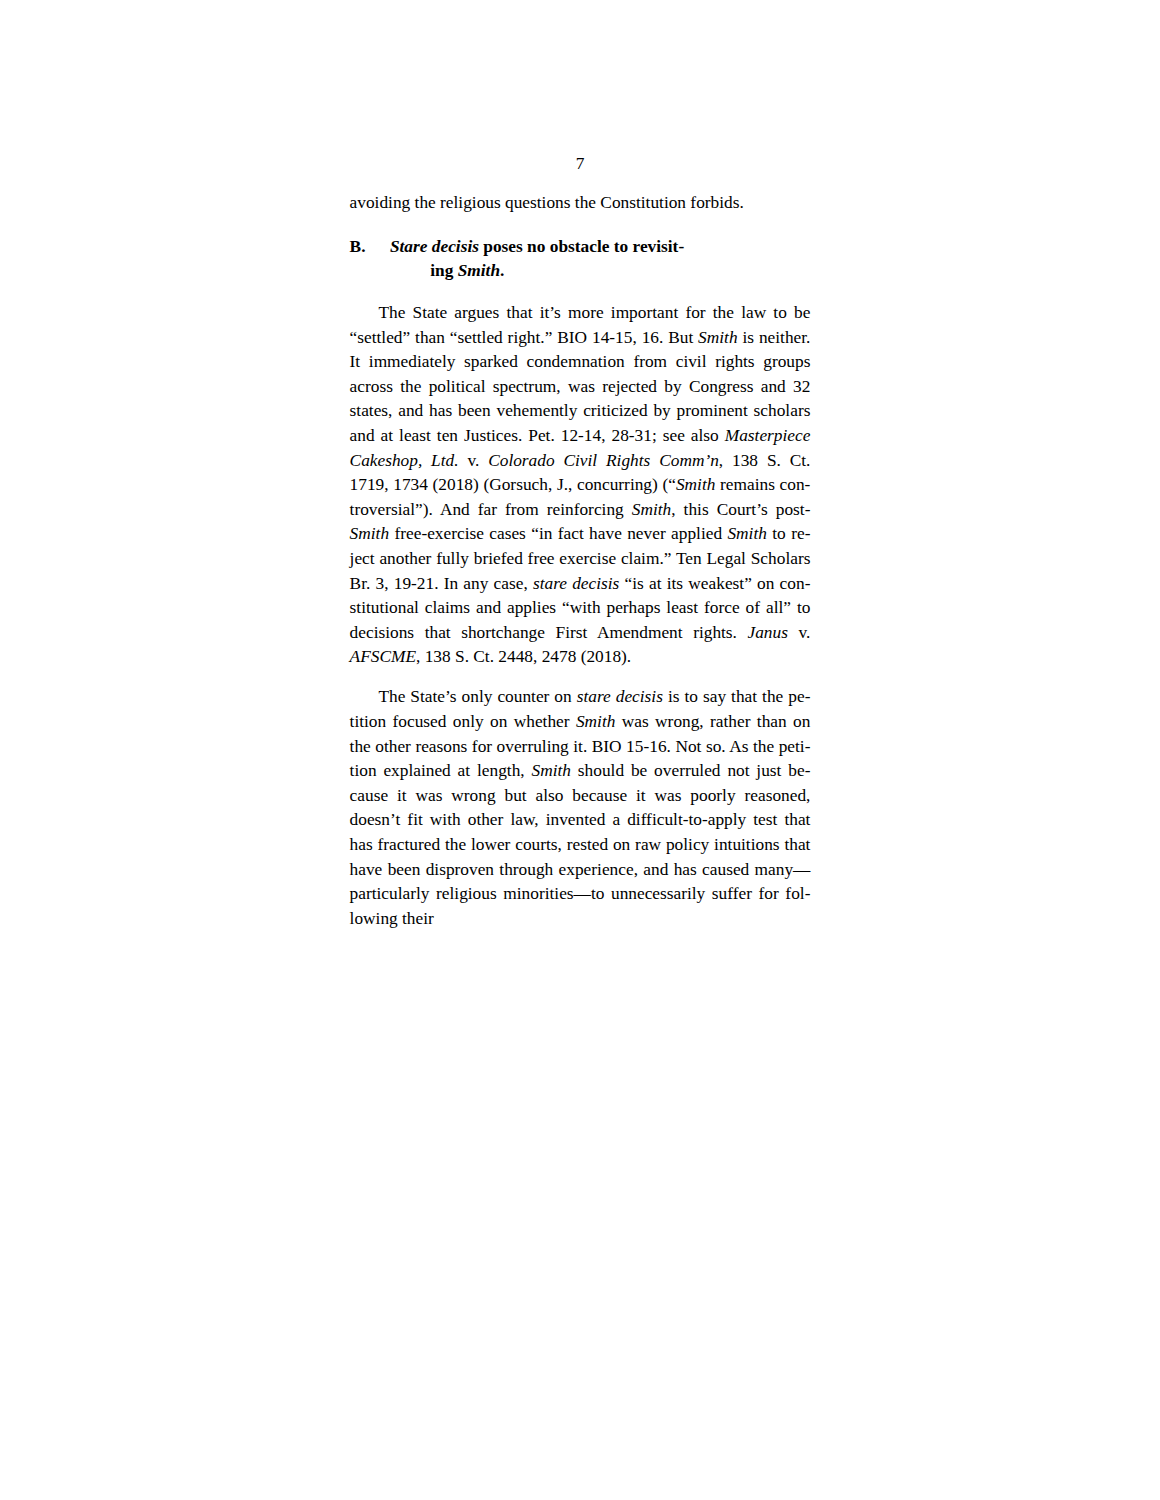7
avoiding the religious questions the Constitution forbids.
B. Stare decisis poses no obstacle to revisit-ing Smith.
The State argues that it’s more important for the law to be “settled” than “settled right.” BIO 14-15, 16. But Smith is neither. It immediately sparked condemnation from civil rights groups across the political spectrum, was rejected by Congress and 32 states, and has been vehemently criticized by prominent scholars and at least ten Justices. Pet. 12-14, 28-31; see also Masterpiece Cakeshop, Ltd. v. Colorado Civil Rights Comm’n, 138 S. Ct. 1719, 1734 (2018) (Gorsuch, J., concurring) (“Smith remains controversial”). And far from reinforcing Smith, this Court’s post-Smith free-exercise cases “in fact have never applied Smith to reject another fully briefed free exercise claim.” Ten Legal Scholars Br. 3, 19-21. In any case, stare decisis “is at its weakest” on constitutional claims and applies “with perhaps least force of all” to decisions that shortchange First Amendment rights. Janus v. AFSCME, 138 S. Ct. 2448, 2478 (2018).
The State’s only counter on stare decisis is to say that the petition focused only on whether Smith was wrong, rather than on the other reasons for overruling it. BIO 15-16. Not so. As the petition explained at length, Smith should be overruled not just because it was wrong but also because it was poorly reasoned, doesn’t fit with other law, invented a difficult-to-apply test that has fractured the lower courts, rested on raw policy intuitions that have been disproven through experience, and has caused many—particularly religious minorities—to unnecessarily suffer for following their